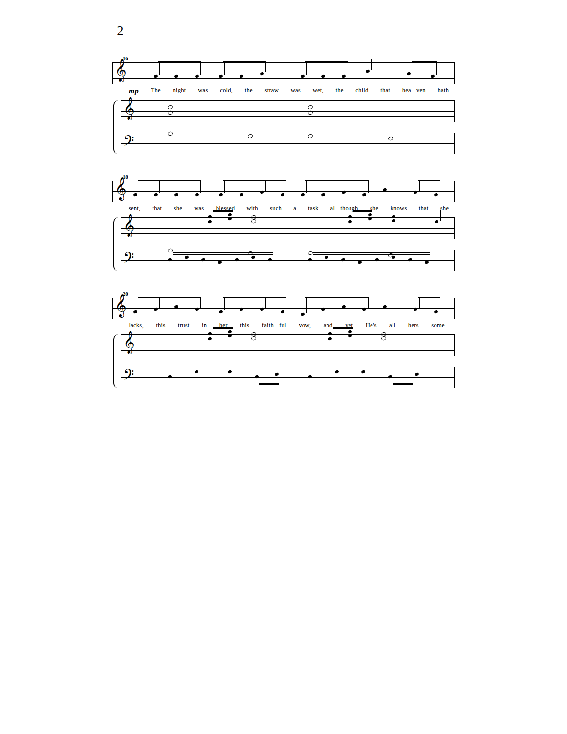2
16
𝄞
mp The night was cold, the straw was wet, the child that hea - ven hath
𝄞
𝄢
18
𝄞
sent, that she was blessed with such a task al - though she knows that she
𝄞
𝄢
20
𝄞
lacks, this trust in her this faith - ful vow, and yet He's all hers some -
𝄞
𝄢